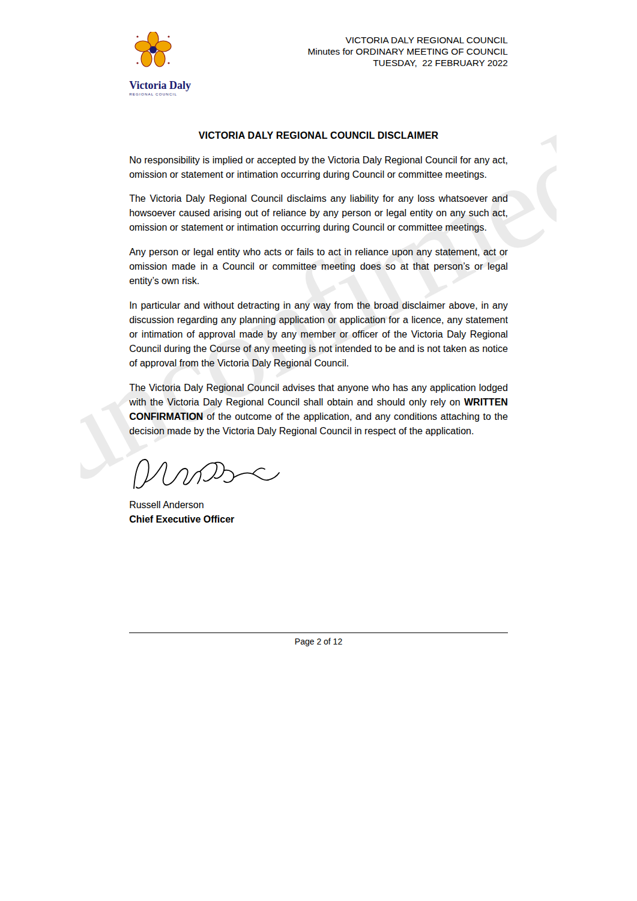unconfirmed
Victoria Daly
REGIONAL COUNCIL
VICTORIA DALY REGIONAL COUNCIL
Minutes for ORDINARY MEETING OF COUNCIL
TUESDAY, 22 FEBRUARY 2022
VICTORIA DALY REGIONAL COUNCIL DISCLAIMER
No responsibility is implied or accepted by the Victoria Daly Regional Council for any act, omission or statement or intimation occurring during Council or committee meetings.
The Victoria Daly Regional Council disclaims any liability for any loss whatsoever and howsoever caused arising out of reliance by any person or legal entity on any such act, omission or statement or intimation occurring during Council or committee meetings.
Any person or legal entity who acts or fails to act in reliance upon any statement, act or omission made in a Council or committee meeting does so at that person’s or legal entity’s own risk.
In particular and without detracting in any way from the broad disclaimer above, in any discussion regarding any planning application or application for a licence, any statement or intimation of approval made by any member or officer of the Victoria Daly Regional Council during the Course of any meeting is not intended to be and is not taken as notice of approval from the Victoria Daly Regional Council.
The Victoria Daly Regional Council advises that anyone who has any application lodged with the Victoria Daly Regional Council shall obtain and should only rely on WRITTEN CONFIRMATION of the outcome of the application, and any conditions attaching to the decision made by the Victoria Daly Regional Council in respect of the application.
Russell Anderson
Chief Executive Officer
Page 2 of 12